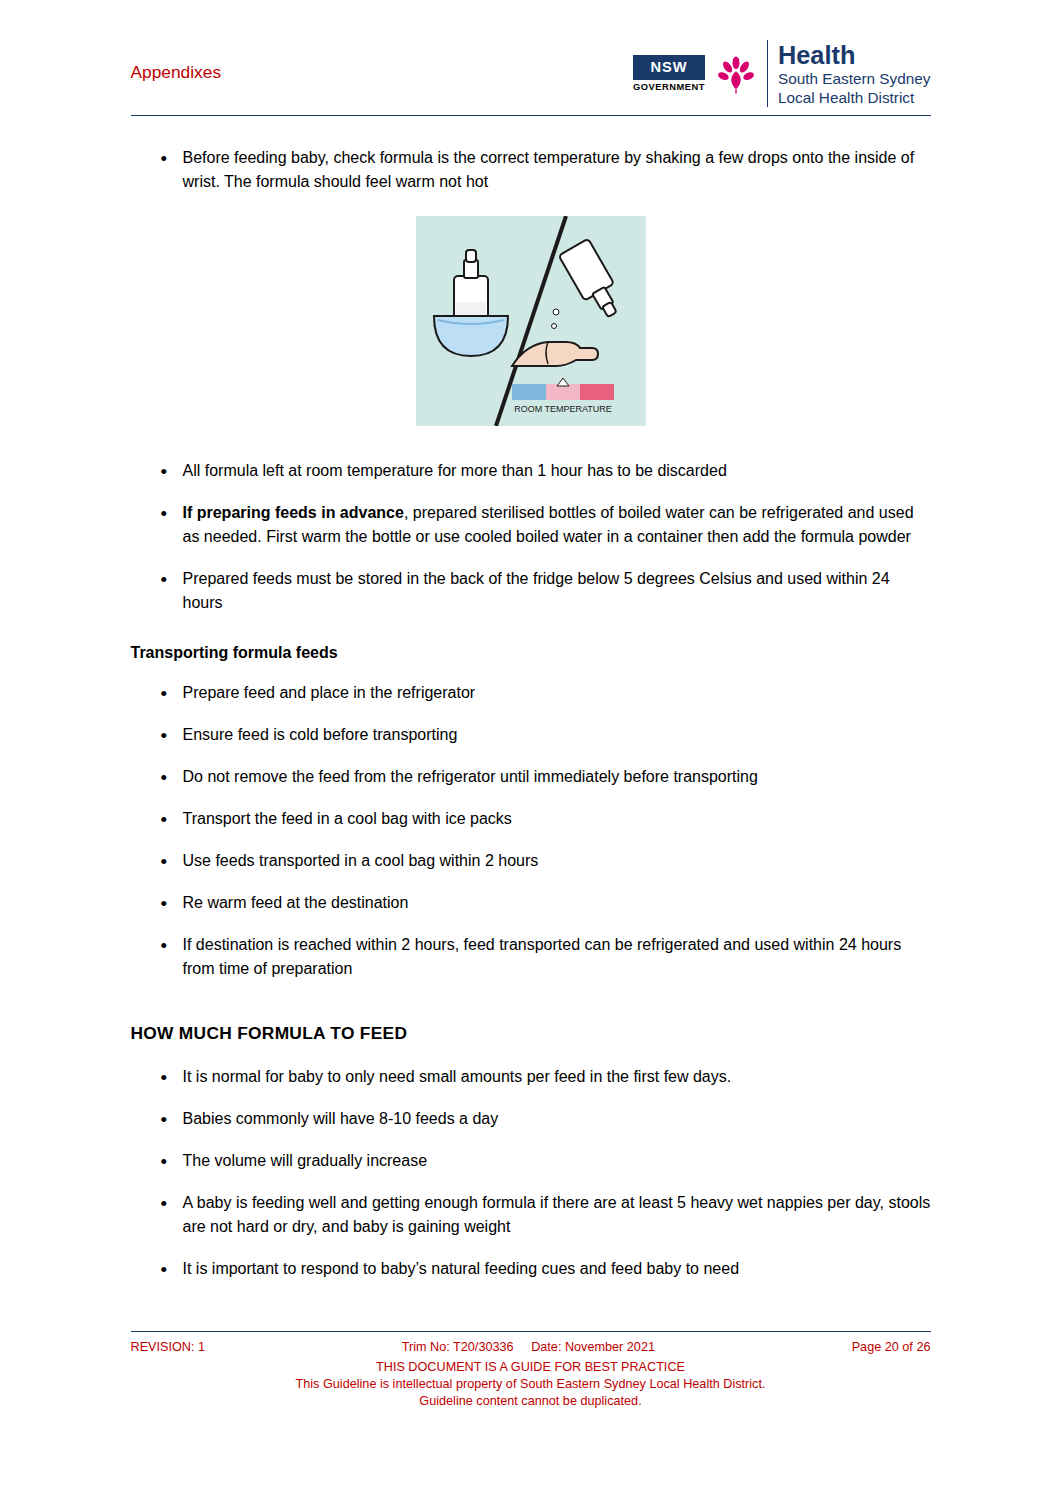Appendixes
NSW GOVERNMENT
Health
South Eastern Sydney
Local Health District
Before feeding baby, check formula is the correct temperature by shaking a few drops onto the inside of wrist. The formula should feel warm not hot
ROOM TEMPERATURE
All formula left at room temperature for more than 1 hour has to be discarded
If preparing feeds in advance, prepared sterilised bottles of boiled water can be refrigerated and used as needed. First warm the bottle or use cooled boiled water in a container then add the formula powder
Prepared feeds must be stored in the back of the fridge below 5 degrees Celsius and used within 24 hours
Transporting formula feeds
Prepare feed and place in the refrigerator
Ensure feed is cold before transporting
Do not remove the feed from the refrigerator until immediately before transporting
Transport the feed in a cool bag with ice packs
Use feeds transported in a cool bag within 2 hours
Re warm feed at the destination
If destination is reached within 2 hours, feed transported can be refrigerated and used within 24 hours from time of preparation
HOW MUCH FORMULA TO FEED
It is normal for baby to only need small amounts per feed in the first few days.
Babies commonly will have 8-10 feeds a day
The volume will gradually increase
A baby is feeding well and getting enough formula if there are at least 5 heavy wet nappies per day, stools are not hard or dry, and baby is gaining weight
It is important to respond to baby’s natural feeding cues and feed baby to need
REVISION: 1 Trim No: T20/30336 Date: November 2021 Page 20 of 26
THIS DOCUMENT IS A GUIDE FOR BEST PRACTICE
This Guideline is intellectual property of South Eastern Sydney Local Health District.
Guideline content cannot be duplicated.